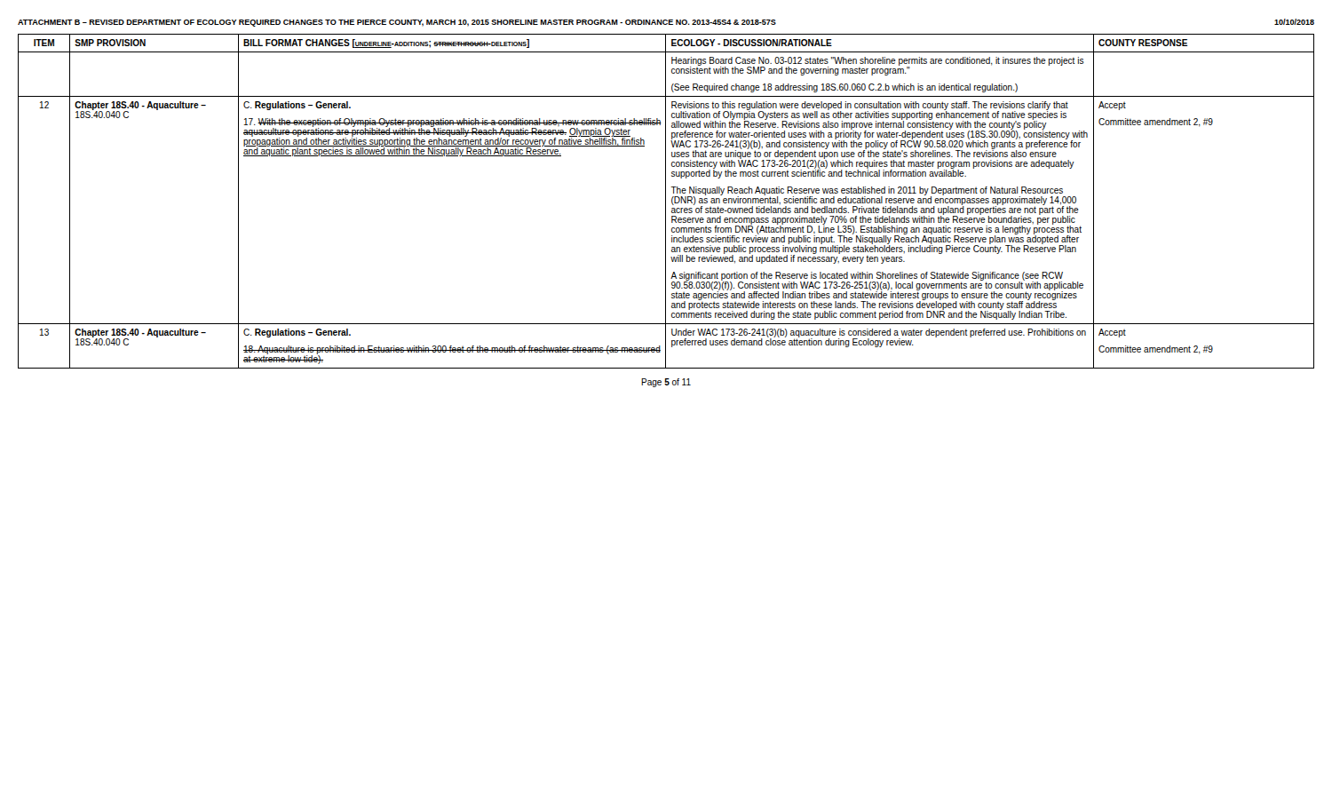ATTACHMENT B – REVISED DEPARTMENT OF ECOLOGY REQUIRED CHANGES TO THE PIERCE COUNTY, MARCH 10, 2015 SHORELINE MASTER PROGRAM - ORDINANCE NO. 2013-45S4 & 2018-57S
10/10/2018
| ITEM | SMP PROVISION | BILL FORMAT CHANGES [ underline -additions; strikethrough -deletions] | ECOLOGY - DISCUSSION/RATIONALE | COUNTY RESPONSE |
| --- | --- | --- | --- | --- |
| | | | Hearings Board Case No. 03-012 states "When shoreline permits are conditioned, it insures the project is consistent with the SMP and the governing master program." (See Required change 18 addressing 18S.60.060 C.2.b which is an identical regulation.) | |
| 12 | Chapter 18S.40 - Aquaculture – 18S.40.040 C | C. Regulations – General. 17. With the exception of Olympia Oyster propagation which is a conditional use, new commercial shellfish aquaculture operations are prohibited within the Nisqually Reach Aquatic Reserve. Olympia Oyster propagation and other activities supporting the enhancement and/or recovery of native shellfish, finfish and aquatic plant species is allowed within the Nisqually Reach Aquatic Reserve. | Revisions to this regulation were developed in consultation with county staff. The revisions clarify that cultivation of Olympia Oysters as well as other activities supporting enhancement of native species is allowed within the Reserve. Revisions also improve internal consistency with the county's policy preference for water-oriented uses with a priority for water-dependent uses (18S.30.090), consistency with WAC 173-26-241(3)(b), and consistency with the policy of RCW 90.58.020 which grants a preference for uses that are unique to or dependent upon use of the state's shorelines. The revisions also ensure consistency with WAC 173-26-201(2)(a) which requires that master program provisions are adequately supported by the most current scientific and technical information available. The Nisqually Reach Aquatic Reserve was established in 2011 by Department of Natural Resources (DNR) as an environmental, scientific and educational reserve and encompasses approximately 14,000 acres of state-owned tidelands and bedlands. Private tidelands and upland properties are not part of the Reserve and encompass approximately 70% of the tidelands within the Reserve boundaries, per public comments from DNR (Attachment D, Line L35). Establishing an aquatic reserve is a lengthy process that includes scientific review and public input. The Nisqually Reach Aquatic Reserve plan was adopted after an extensive public process involving multiple stakeholders, including Pierce County. The Reserve Plan will be reviewed, and updated if necessary, every ten years. A significant portion of the Reserve is located within Shorelines of Statewide Significance (see RCW 90.58.030(2)(f)). Consistent with WAC 173-26-251(3)(a), local governments are to consult with applicable state agencies and affected Indian tribes and statewide interest groups to ensure the county recognizes and protects statewide interests on these lands. The revisions developed with county staff address comments received during the state public comment period from DNR and the Nisqually Indian Tribe. | Accept Committee amendment 2, #9 |
| 13 | Chapter 18S.40 - Aquaculture – 18S.40.040 C | C. Regulations – General. 18. Aquaculture is prohibited in Estuaries within 300 feet of the mouth of freshwater streams (as measured at extreme low tide). | Under WAC 173-26-241(3)(b) aquaculture is considered a water dependent preferred use. Prohibitions on preferred uses demand close attention during Ecology review. | Accept Committee amendment 2, #9 |
Page 5 of 11